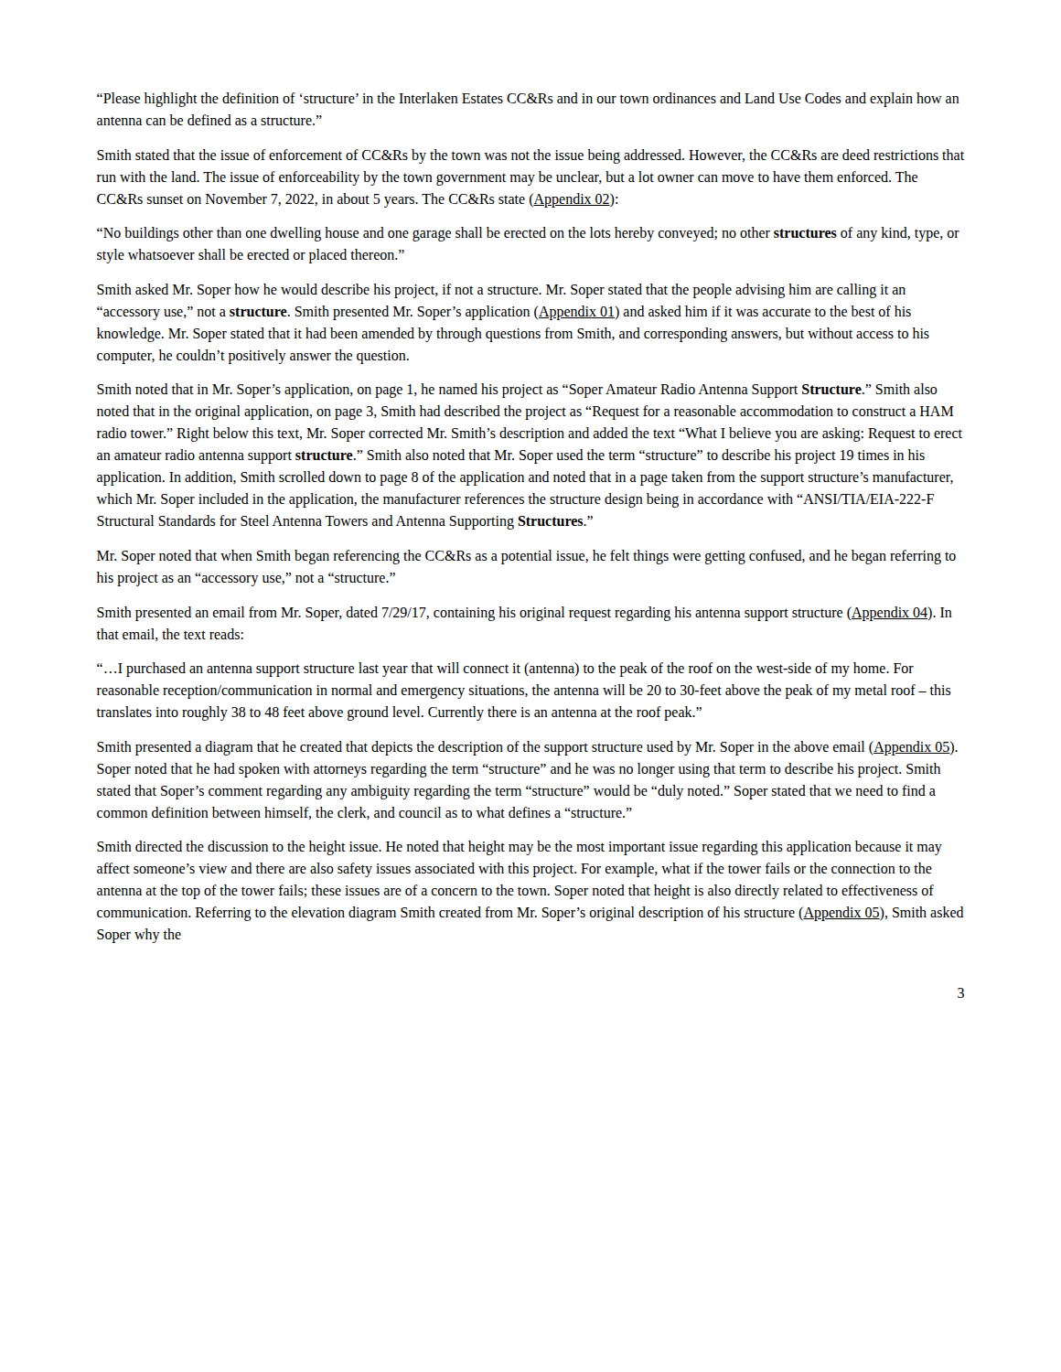“Please highlight the definition of ‘structure’ in the Interlaken Estates CC&Rs and in our town ordinances and Land Use Codes and explain how an antenna can be defined as a structure.”
Smith stated that the issue of enforcement of CC&Rs by the town was not the issue being addressed. However, the CC&Rs are deed restrictions that run with the land. The issue of enforceability by the town government may be unclear, but a lot owner can move to have them enforced. The CC&Rs sunset on November 7, 2022, in about 5 years. The CC&Rs state (Appendix 02):
“No buildings other than one dwelling house and one garage shall be erected on the lots hereby conveyed; no other structures of any kind, type, or style whatsoever shall be erected or placed thereon.”
Smith asked Mr. Soper how he would describe his project, if not a structure. Mr. Soper stated that the people advising him are calling it an “accessory use,” not a structure. Smith presented Mr. Soper’s application (Appendix 01) and asked him if it was accurate to the best of his knowledge. Mr. Soper stated that it had been amended by through questions from Smith, and corresponding answers, but without access to his computer, he couldn’t positively answer the question.
Smith noted that in Mr. Soper’s application, on page 1, he named his project as “Soper Amateur Radio Antenna Support Structure.” Smith also noted that in the original application, on page 3, Smith had described the project as “Request for a reasonable accommodation to construct a HAM radio tower.” Right below this text, Mr. Soper corrected Mr. Smith’s description and added the text “What I believe you are asking: Request to erect an amateur radio antenna support structure.” Smith also noted that Mr. Soper used the term “structure” to describe his project 19 times in his application. In addition, Smith scrolled down to page 8 of the application and noted that in a page taken from the support structure’s manufacturer, which Mr. Soper included in the application, the manufacturer references the structure design being in accordance with “ANSI/TIA/EIA-222-F Structural Standards for Steel Antenna Towers and Antenna Supporting Structures.”
Mr. Soper noted that when Smith began referencing the CC&Rs as a potential issue, he felt things were getting confused, and he began referring to his project as an “accessory use,” not a “structure.”
Smith presented an email from Mr. Soper, dated 7/29/17, containing his original request regarding his antenna support structure (Appendix 04). In that email, the text reads:
“…I purchased an antenna support structure last year that will connect it (antenna) to the peak of the roof on the west-side of my home. For reasonable reception/communication in normal and emergency situations, the antenna will be 20 to 30-feet above the peak of my metal roof – this translates into roughly 38 to 48 feet above ground level. Currently there is an antenna at the roof peak.”
Smith presented a diagram that he created that depicts the description of the support structure used by Mr. Soper in the above email (Appendix 05). Soper noted that he had spoken with attorneys regarding the term “structure” and he was no longer using that term to describe his project. Smith stated that Soper’s comment regarding any ambiguity regarding the term “structure” would be “duly noted.” Soper stated that we need to find a common definition between himself, the clerk, and council as to what defines a “structure.”
Smith directed the discussion to the height issue. He noted that height may be the most important issue regarding this application because it may affect someone’s view and there are also safety issues associated with this project. For example, what if the tower fails or the connection to the antenna at the top of the tower fails; these issues are of a concern to the town. Soper noted that height is also directly related to effectiveness of communication. Referring to the elevation diagram Smith created from Mr. Soper’s original description of his structure (Appendix 05), Smith asked Soper why the
3